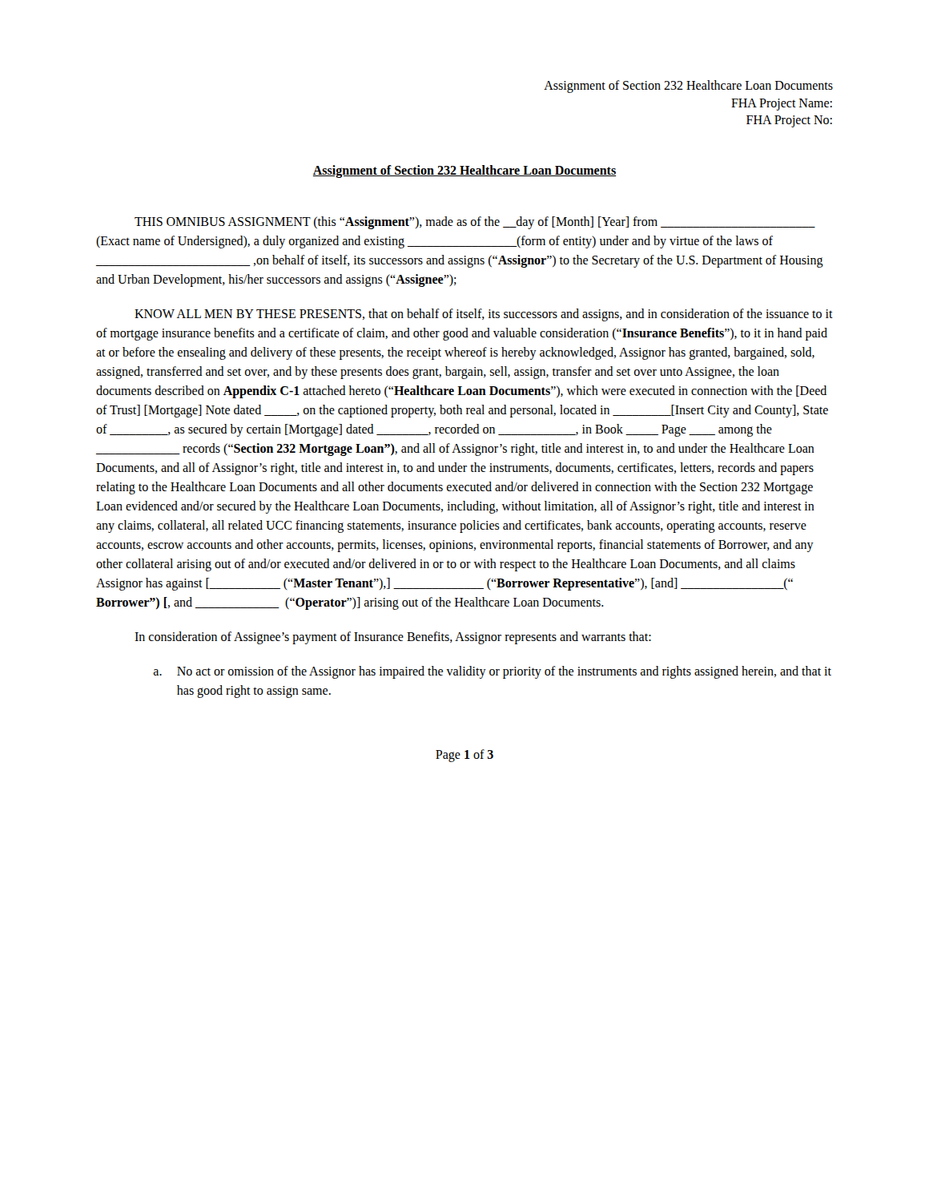Assignment of Section 232 Healthcare Loan Documents
FHA Project Name:
FHA Project No:
Assignment of Section 232 Healthcare Loan Documents
THIS OMNIBUS ASSIGNMENT (this “Assignment”), made as of the __day of [Month] [Year] from ________________________ (Exact name of Undersigned), a duly organized and existing _________________(form of entity) under and by virtue of the laws of ________________________ ,on behalf of itself, its successors and assigns (“Assignor”) to the Secretary of the U.S. Department of Housing and Urban Development, his/her successors and assigns (“Assignee”);
KNOW ALL MEN BY THESE PRESENTS, that on behalf of itself, its successors and assigns, and in consideration of the issuance to it of mortgage insurance benefits and a certificate of claim, and other good and valuable consideration (“Insurance Benefits”), to it in hand paid at or before the ensealing and delivery of these presents, the receipt whereof is hereby acknowledged, Assignor has granted, bargained, sold, assigned, transferred and set over, and by these presents does grant, bargain, sell, assign, transfer and set over unto Assignee, the loan documents described on Appendix C-1 attached hereto (“Healthcare Loan Documents”), which were executed in connection with the [Deed of Trust] [Mortgage] Note dated _____, on the captioned property, both real and personal, located in _________[Insert City and County], State of _________, as secured by certain [Mortgage] dated ________, recorded on ____________, in Book _____ Page ____ among the _____________ records (“Section 232 Mortgage Loan”), and all of Assignor’s right, title and interest in, to and under the Healthcare Loan Documents, and all of Assignor’s right, title and interest in, to and under the instruments, documents, certificates, letters, records and papers relating to the Healthcare Loan Documents and all other documents executed and/or delivered in connection with the Section 232 Mortgage Loan evidenced and/or secured by the Healthcare Loan Documents, including, without limitation, all of Assignor’s right, title and interest in any claims, collateral, all related UCC financing statements, insurance policies and certificates, bank accounts, operating accounts, reserve accounts, escrow accounts and other accounts, permits, licenses, opinions, environmental reports, financial statements of Borrower, and any other collateral arising out of and/or executed and/or delivered in or to or with respect to the Healthcare Loan Documents, and all claims Assignor has against [___________ (“Master Tenant”),] ______________ (“Borrower Representative”), [and] ________________(“ Borrower”) [, and _____________ (“Operator”)] arising out of the Healthcare Loan Documents.
In consideration of Assignee’s payment of Insurance Benefits, Assignor represents and warrants that:
No act or omission of the Assignor has impaired the validity or priority of the instruments and rights assigned herein, and that it has good right to assign same.
Page 1 of 3